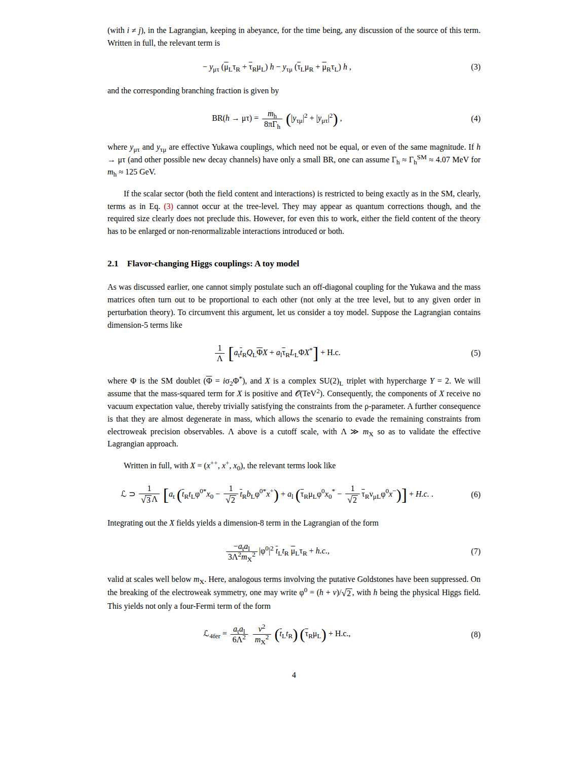(with i ≠ j), in the Lagrangian, keeping in abeyance, for the time being, any discussion of the source of this term. Written in full, the relevant term is
− yμτ (μLτR + τRμL) h − yτμ (τLμR + μRτL) h ,
(3)
and the corresponding branching fraction is given by
BR(h → μτ) = mh 8πΓh (|yτμ|2 + |yμτ|2) ,
(4)
where yμτ and yτμ are effective Yukawa couplings, which need not be equal, or even of the same magnitude. If h → μτ (and other possible new decay channels) have only a small BR, one can assume Γh ≈ ΓhSM ≈ 4.07 MeV for mh ≈ 125 GeV.
If the scalar sector (both the field content and interactions) is restricted to being exactly as in the SM, clearly, terms as in Eq. (3) cannot occur at the tree-level. They may appear as quantum corrections though, and the required size clearly does not preclude this. However, for even this to work, either the field content of the theory has to be enlarged or non-renormalizable interactions introduced or both.
2.1 Flavor-changing Higgs couplings: A toy model
As was discussed earlier, one cannot simply postulate such an off-diagonal coupling for the Yukawa and the mass matrices often turn out to be proportional to each other (not only at the tree level, but to any given order in perturbation theory). To circumvent this argument, let us consider a toy model. Suppose the Lagrangian contains dimension-5 terms like
1 Λ [attRQLΦX + alτRLLΦX*] + H.c.
(5)
where Φ is the SM doublet (Φ = iσ2Φ*), and X is a complex SU(2)L triplet with hypercharge Y = 2. We will assume that the mass-squared term for X is positive and 𝒪(TeV2). Consequently, the components of X receive no vacuum expectation value, thereby trivially satisfying the constraints from the ρ-parameter. A further consequence is that they are almost degenerate in mass, which allows the scenario to evade the remaining constraints from electroweak precision observables. Λ above is a cutoff scale, with Λ ≫ mX so as to validate the effective Lagrangian approach.
Written in full, with X = (x++, x+, x0), the relevant terms look like
ℒ ⊃ 1√3 Λ [at (tRtLφ0*x0 − 1√2 tRbLφ0*x+) + al (τRμLφ0x0* − 1√2 τRνμLφ0x−)] + H.c. .
(6)
Integrating out the X fields yields a dimension-8 term in the Lagrangian of the form
−atal 3Λ2mX2|φ0|2 tLtR μLτR + h.c.,
(7)
valid at scales well below mX. Here, analogous terms involving the putative Goldstones have been suppressed. On the breaking of the electroweak symmetry, one may write φ0 = (h + v)/√2, with h being the physical Higgs field. This yields not only a four-Fermi term of the form
ℒ4fer = atal 6Λ2 v2 mX2 (tLtR) (τRμL) + H.c.,
(8)
4